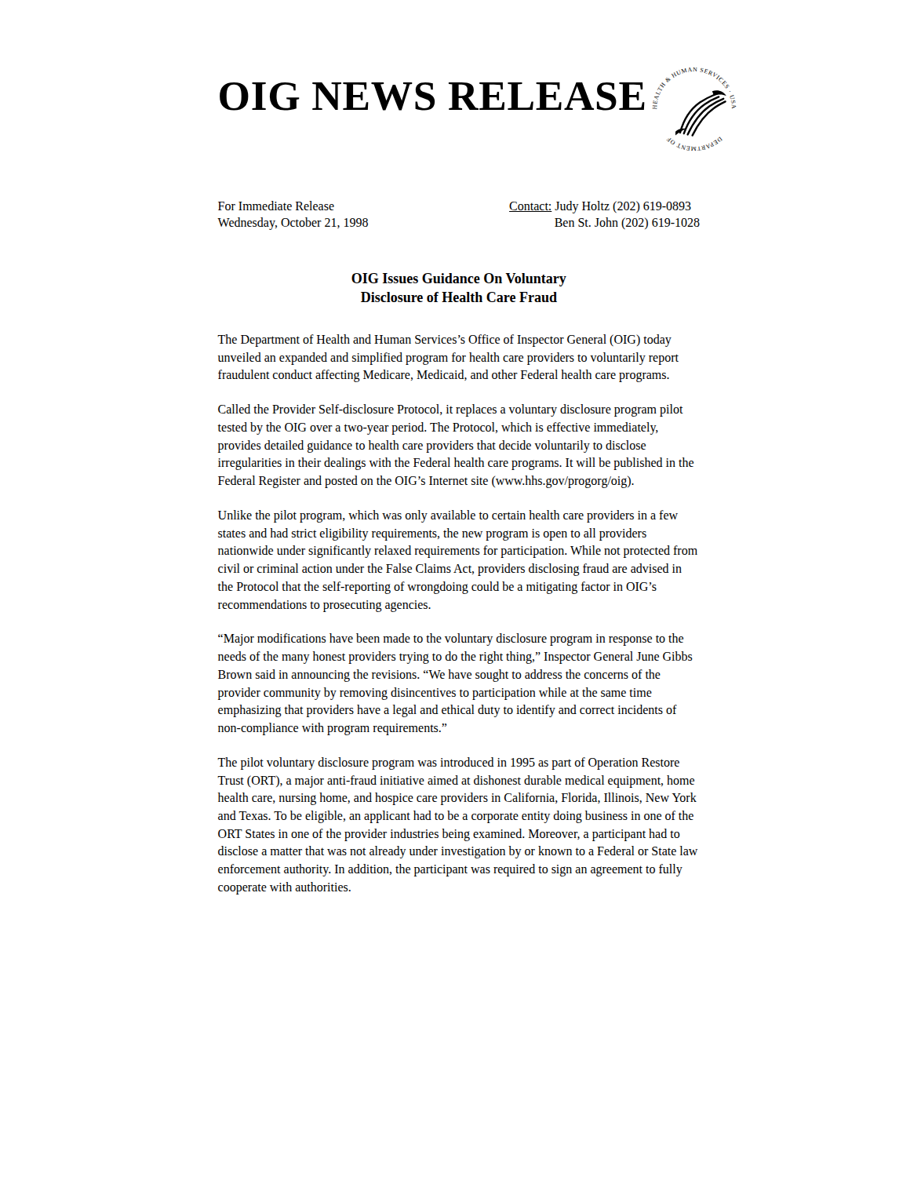OIG NEWS RELEASE
HEALTH & HUMAN SERVICES · USA DEPARTMENT OF
For Immediate Release
Wednesday, October 21, 1998
Contact: Judy Holtz (202) 619-0893
Ben St. John (202) 619-1028
OIG Issues Guidance On Voluntary
Disclosure of Health Care Fraud
The Department of Health and Human Services’s Office of Inspector General (OIG) today unveiled an expanded and simplified program for health care providers to voluntarily report fraudulent conduct affecting Medicare, Medicaid, and other Federal health care programs.
Called the Provider Self-disclosure Protocol, it replaces a voluntary disclosure program pilot tested by the OIG over a two-year period. The Protocol, which is effective immediately, provides detailed guidance to health care providers that decide voluntarily to disclose irregularities in their dealings with the Federal health care programs. It will be published in the Federal Register and posted on the OIG’s Internet site (www.hhs.gov/progorg/oig).
Unlike the pilot program, which was only available to certain health care providers in a few states and had strict eligibility requirements, the new program is open to all providers nationwide under significantly relaxed requirements for participation. While not protected from civil or criminal action under the False Claims Act, providers disclosing fraud are advised in the Protocol that the self-reporting of wrongdoing could be a mitigating factor in OIG’s recommendations to prosecuting agencies.
“Major modifications have been made to the voluntary disclosure program in response to the needs of the many honest providers trying to do the right thing,” Inspector General June Gibbs Brown said in announcing the revisions. “We have sought to address the concerns of the provider community by removing disincentives to participation while at the same time emphasizing that providers have a legal and ethical duty to identify and correct incidents of non-compliance with program requirements.”
The pilot voluntary disclosure program was introduced in 1995 as part of Operation Restore Trust (ORT), a major anti-fraud initiative aimed at dishonest durable medical equipment, home health care, nursing home, and hospice care providers in California, Florida, Illinois, New York and Texas. To be eligible, an applicant had to be a corporate entity doing business in one of the ORT States in one of the provider industries being examined. Moreover, a participant had to disclose a matter that was not already under investigation by or known to a Federal or State law enforcement authority. In addition, the participant was required to sign an agreement to fully cooperate with authorities.